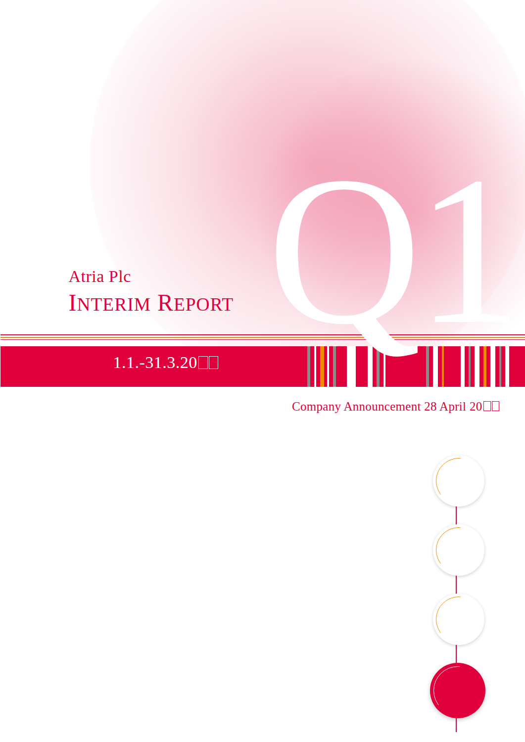Q1
Atria Plc
INTERIM REPORT
1.1.-31.3.20
Company Announcement 28 April 20